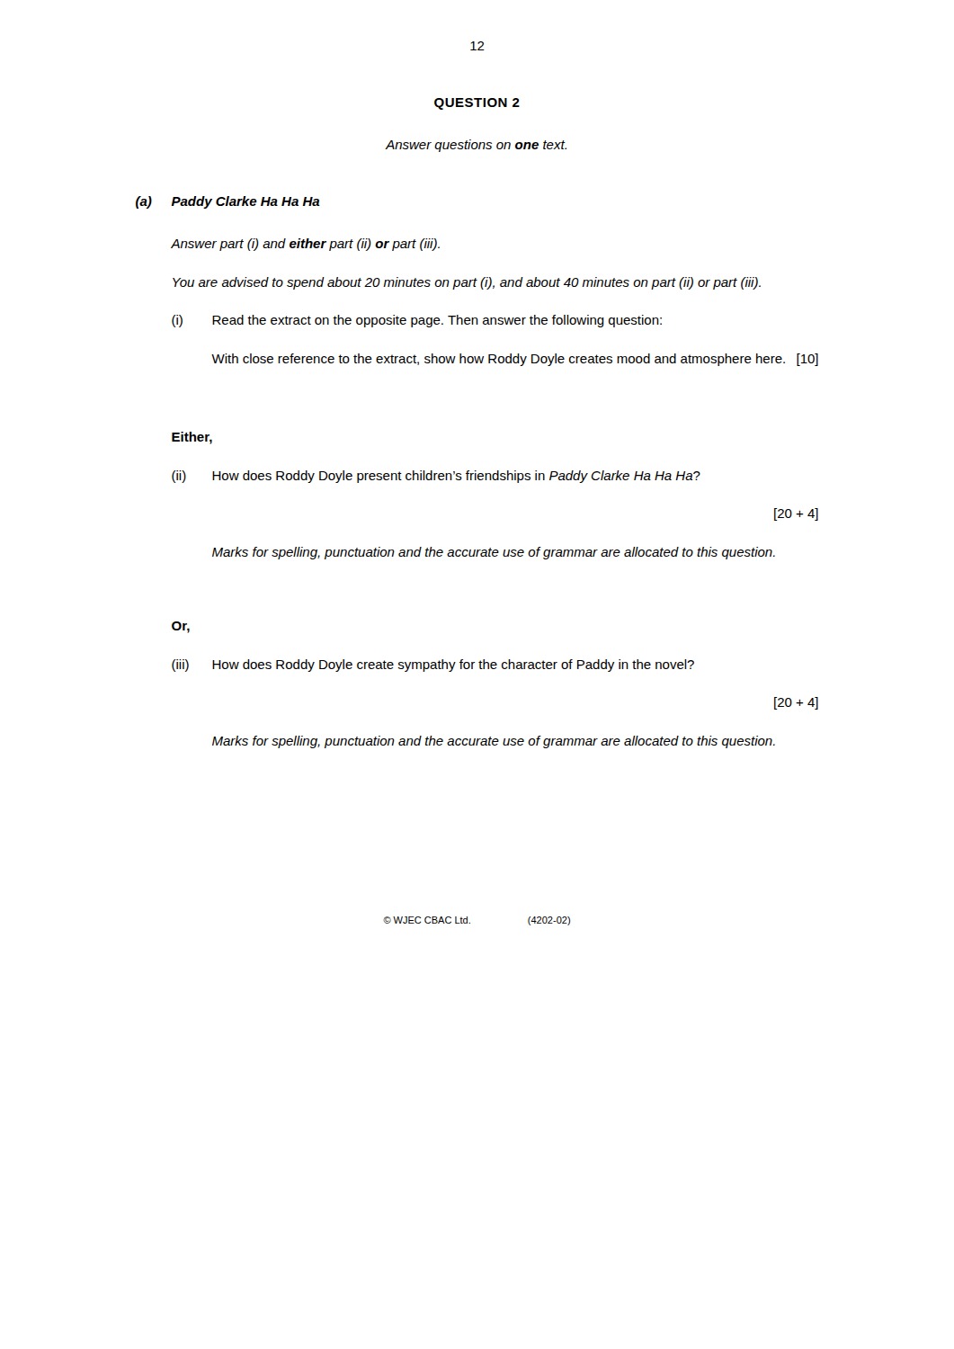12
QUESTION 2
Answer questions on one text.
(a) Paddy Clarke Ha Ha Ha
Answer part (i) and either part (ii) or part (iii).
You are advised to spend about 20 minutes on part (i), and about 40 minutes on part (ii) or part (iii).
(i) Read the extract on the opposite page. Then answer the following question:
With close reference to the extract, show how Roddy Doyle creates mood and atmosphere here. [10]
Either,
(ii) How does Roddy Doyle present children’s friendships in Paddy Clarke Ha Ha Ha?
[20 + 4]
Marks for spelling, punctuation and the accurate use of grammar are allocated to this question.
Or,
(iii) How does Roddy Doyle create sympathy for the character of Paddy in the novel?
[20 + 4]
Marks for spelling, punctuation and the accurate use of grammar are allocated to this question.
© WJEC CBAC Ltd. (4202-02)